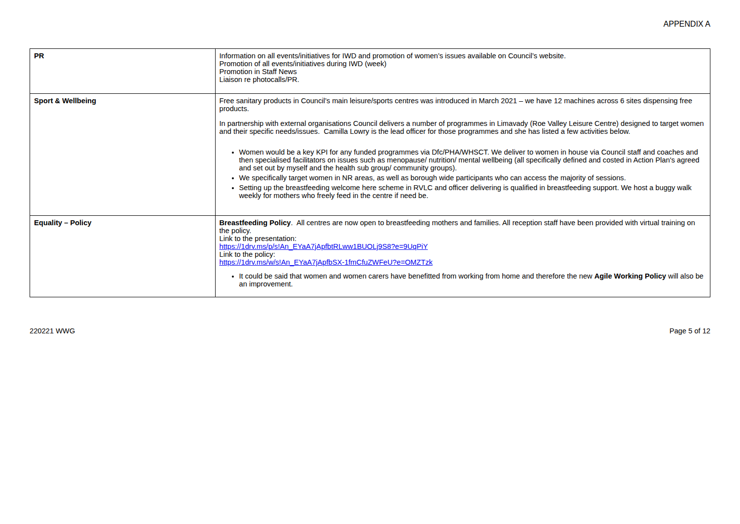APPENDIX A
| PR | Information on all events/initiatives for IWD and promotion of women’s issues available on Council’s website. Promotion of all events/initiatives during IWD (week) Promotion in Staff News Liaison re photocalls/PR. |
| Sport & Wellbeing | Free sanitary products in Council’s main leisure/sports centres was introduced in March 2021 – we have 12 machines across 6 sites dispensing free products. In partnership with external organisations Council delivers a number of programmes in Limavady (Roe Valley Leisure Centre) designed to target women and their specific needs/issues. Camilla Lowry is the lead officer for those programmes and she has listed a few activities below. Women would be a key KPI for any funded programmes via Dfc/PHA/WHSCT. We deliver to women in house via Council staff and coaches and then specialised facilitators on issues such as menopause/ nutrition/ mental wellbeing (all specifically defined and costed in Action Plan's agreed and set out by myself and the health sub group/ community groups). We specifically target women in NR areas, as well as borough wide participants who can access the majority of sessions. Setting up the breastfeeding welcome here scheme in RVLC and officer delivering is qualified in breastfeeding support. We host a buggy walk weekly for mothers who freely feed in the centre if need be. |
| Equality – Policy | Breastfeeding Policy . All centres are now open to breastfeeding mothers and families. All reception staff have been provided with virtual training on the policy. Link to the presentation: https://1drv.ms/p/s!An_EYaA7jApfbtRLww1BUOLj9S8?e=9UqPiY Link to the policy: https://1drv.ms/w/s!An_EYaA7jApfbSX-1fmCfuZWFeU?e=OMZTzk It could be said that women and women carers have benefitted from working from home and therefore the new Agile Working Policy will also be an improvement. |
220221 WWG Page 5 of 12